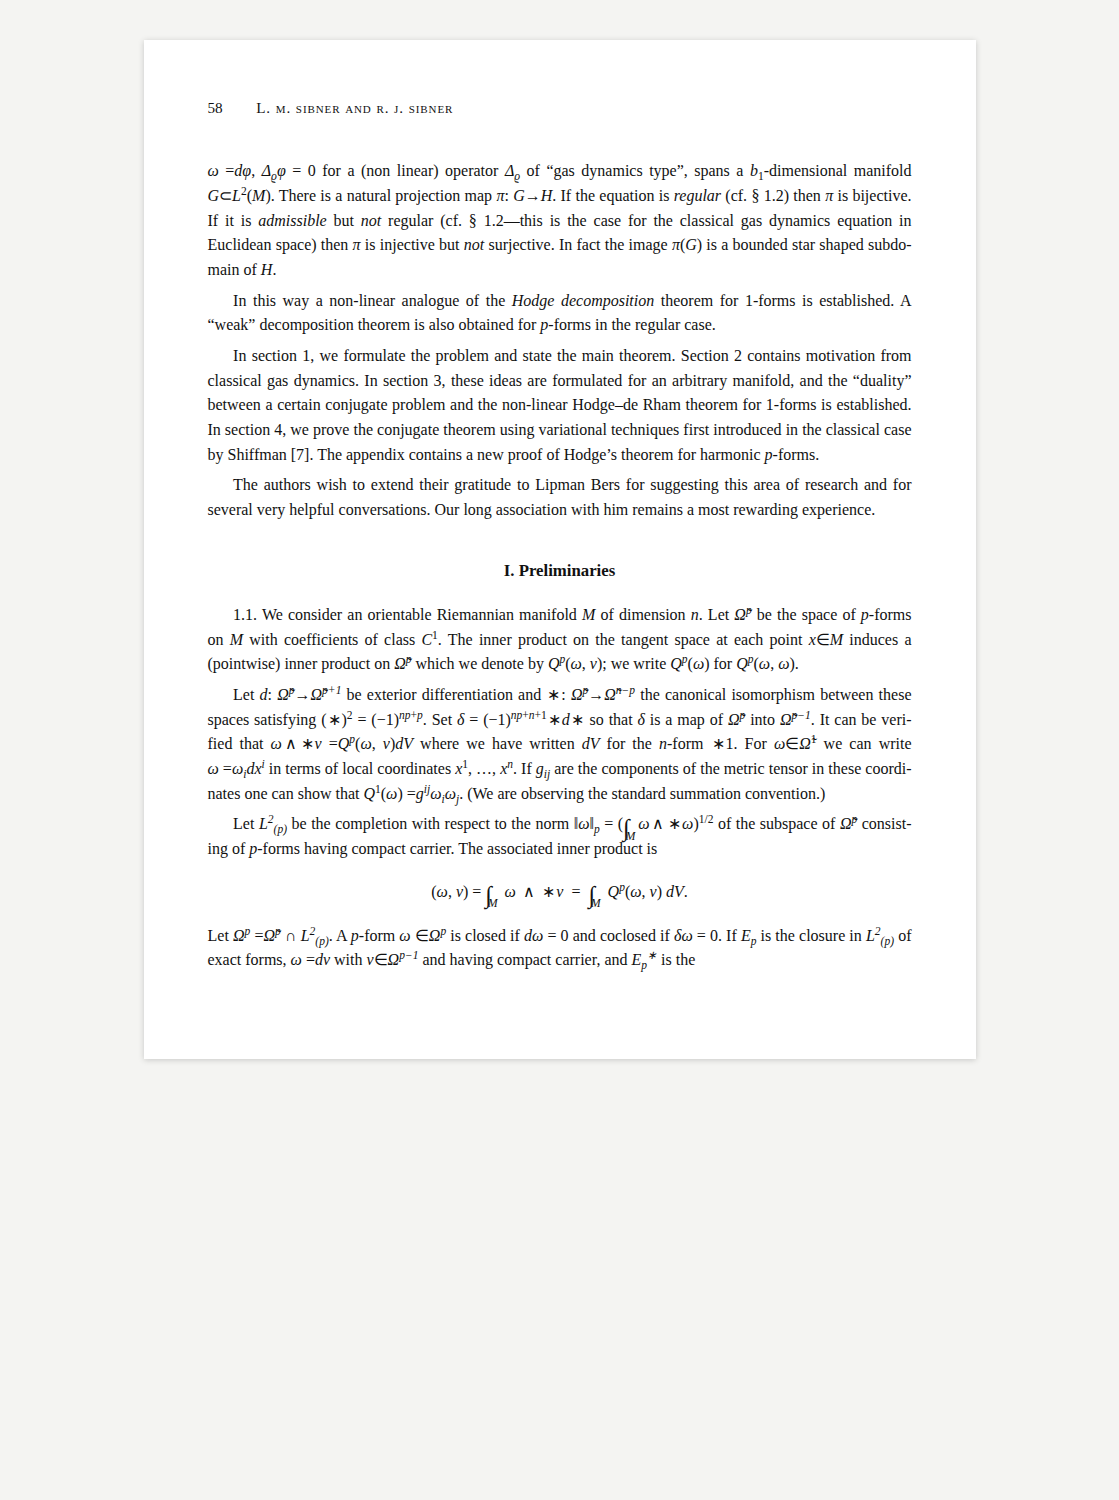58 L. M. SIBNER AND R. J. SIBNER
ω =dφ, Δϱφ = 0 for a (non linear) operator Δϱ of “gas dynamics type”, spans a b1-dimensional manifold G⊂L2(M). There is a natural projection map π: G→H. If the equation is regular (cf. § 1.2) then π is bijective. If it is admissible but not regular (cf. § 1.2—this is the case for the classical gas dynamics equation in Euclidean space) then π is injective but not surjective. In fact the image π(G) is a bounded star shaped subdomain of H.
In this way a non-linear analogue of the Hodge decomposition theorem for 1-forms is established. A “weak” decomposition theorem is also obtained for p-forms in the regular case.
In section 1, we formulate the problem and state the main theorem. Section 2 contains motivation from classical gas dynamics. In section 3, these ideas are formulated for an arbitrary manifold, and the “duality” between a certain conjugate problem and the non-linear Hodge–de Rham theorem for 1-forms is established. In section 4, we prove the conjugate theorem using variational techniques first introduced in the classical case by Shiffman [7]. The appendix contains a new proof of Hodge’s theorem for harmonic p-forms.
The authors wish to extend their gratitude to Lipman Bers for suggesting this area of research and for several very helpful conversations. Our long association with him remains a most rewarding experience.
I. Preliminaries
1.1. We consider an orientable Riemannian manifold M of dimension n. Let Ω̃p be the space of p-forms on M with coefficients of class C1. The inner product on the tangent space at each point x∈M induces a (pointwise) inner product on Ω̃p which we denote by Qp(ω, ν); we write Qp(ω) for Qp(ω, ω).
Let d: Ω̃p→Ω̃p+1 be exterior differentiation and ∗: Ω̃p→Ω̃n−p the canonical isomorphism between these spaces satisfying (∗)2 = (−1)np+p. Set δ = (−1)np+n+1∗d∗ so that δ is a map of Ω̃p into Ω̃p−1. It can be verified that ω∧∗ν =Qp(ω, ν)dV where we have written dV for the n-form ∗1. For ω∈Ω̃1 we can write ω =ωidxi in terms of local coordinates x1, …, xn. If gij are the components of the metric tensor in these coordinates one can show that Q1(ω) =gijωiωj. (We are observing the standard summation convention.)
Let L2(p) be the completion with respect to the norm ‖ω‖p = (∫Mω∧∗ω)1/2 of the subspace of Ω̃p consisting of p-forms having compact carrier. The associated inner product is
(ω, ν) = ∫M ω ∧ ∗ν = ∫M Qp(ω, ν) dV.
Let Ωp =Ω̃p ∩ L2(p). A p-form ω ∈Ωp is closed if dω = 0 and coclosed if δω = 0. If Ep is the closure in L2(p) of exact forms, ω =dν with ν∈Ωp−1 and having compact carrier, and Ep∗ is the